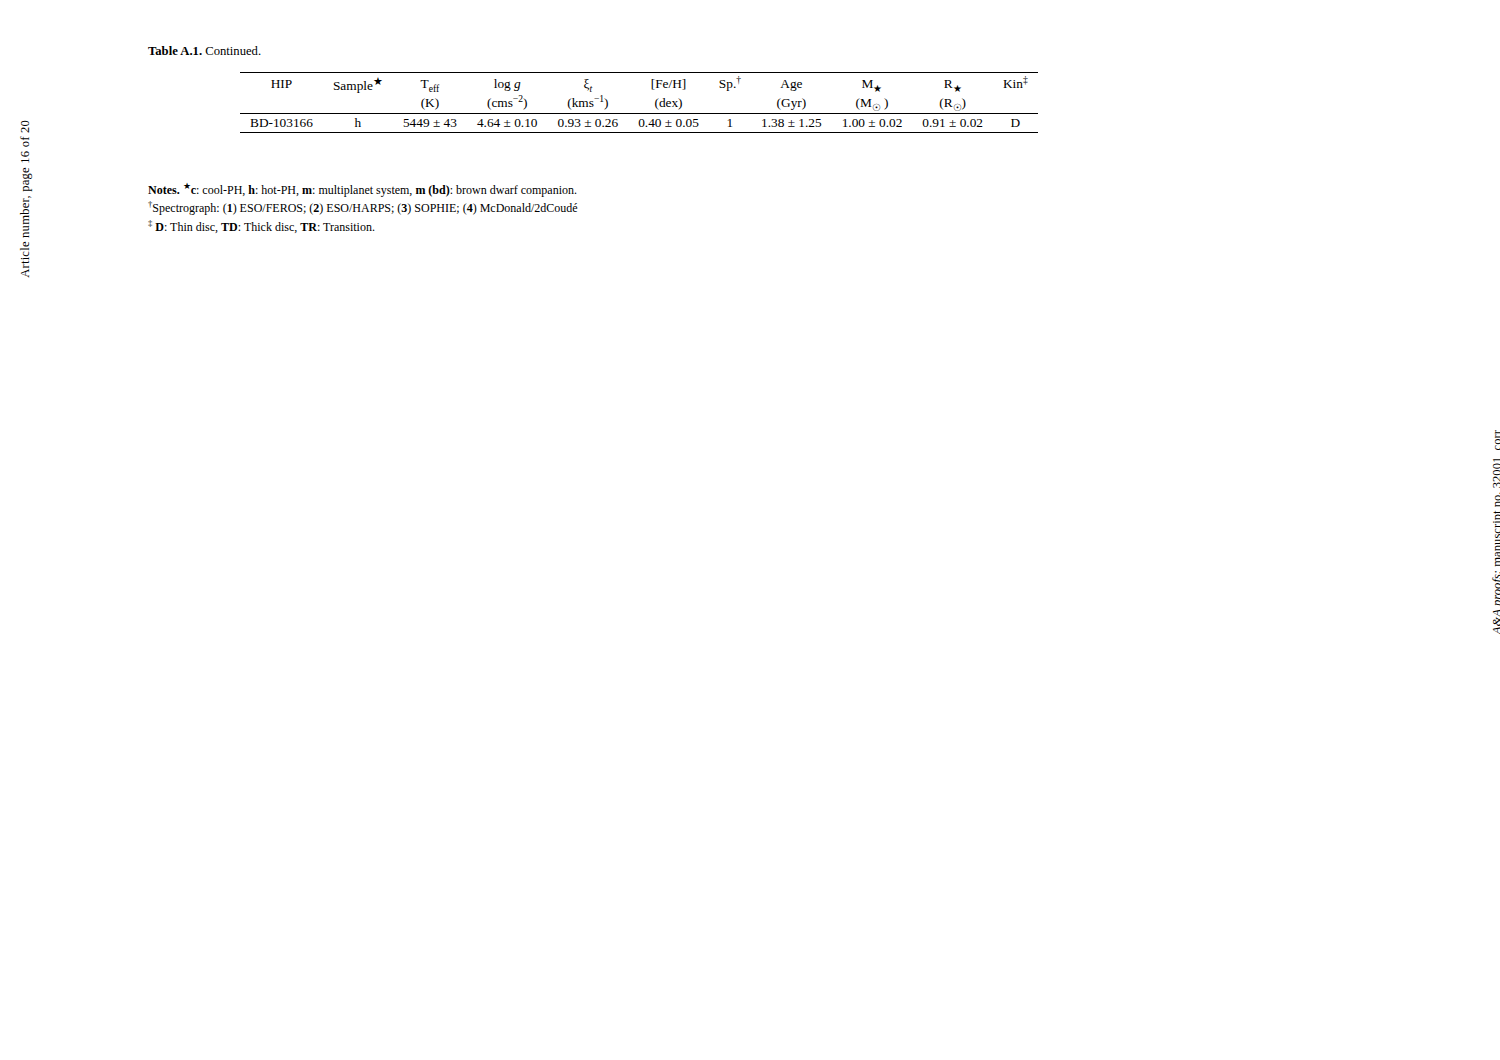Article number, page 16 of 20
A&A proofs: manuscript no. 32001_corr
Table A.1. Continued.
| HIP | Sample ★ | T eff | log g | ξ t | [Fe/H] | Sp. † | Age | M ★ | R ★ | Kin ‡ |
| --- | --- | --- | --- | --- | --- | --- | --- | --- | --- | --- |
| | | (K) | (cms −2 ) | (kms −1 ) | (dex) | | (Gyr) | (M ☉ ) | (R ☉ ) | |
| BD-103166 | h | 5449 ± 43 | 4.64 ± 0.10 | 0.93 ± 0.26 | 0.40 ± 0.05 | 1 | 1.38 ± 1.25 | 1.00 ± 0.02 | 0.91 ± 0.02 | D |
Notes. ★c: cool-PH, h: hot-PH, m: multiplanet system, m (bd): brown dwarf companion.
†Spectrograph: (1) ESO/FEROS; (2) ESO/HARPS; (3) SOPHIE; (4) McDonald/2dCoudé
‡ D: Thin disc, TD: Thick disc, TR: Transition.